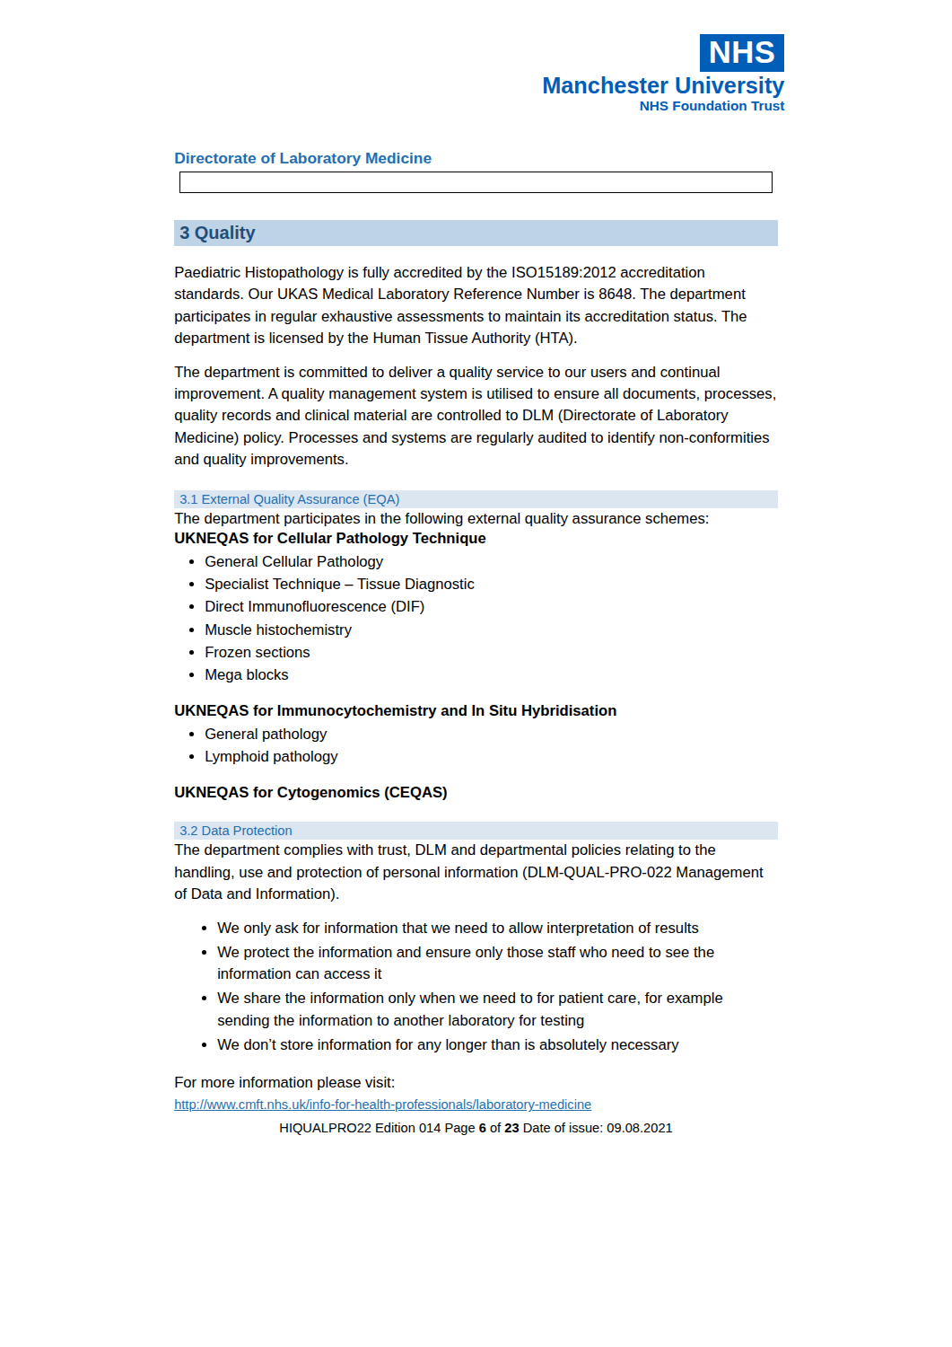NHS
Manchester University
NHS Foundation Trust
Directorate of Laboratory Medicine
3 Quality
Paediatric Histopathology is fully accredited by the ISO15189:2012 accreditation standards. Our UKAS Medical Laboratory Reference Number is 8648. The department participates in regular exhaustive assessments to maintain its accreditation status. The department is licensed by the Human Tissue Authority (HTA).
The department is committed to deliver a quality service to our users and continual improvement. A quality management system is utilised to ensure all documents, processes, quality records and clinical material are controlled to DLM (Directorate of Laboratory Medicine) policy. Processes and systems are regularly audited to identify non-conformities and quality improvements.
3.1 External Quality Assurance (EQA)
The department participates in the following external quality assurance schemes:
UKNEQAS for Cellular Pathology Technique
General Cellular Pathology
Specialist Technique – Tissue Diagnostic
Direct Immunofluorescence (DIF)
Muscle histochemistry
Frozen sections
Mega blocks
UKNEQAS for Immunocytochemistry and In Situ Hybridisation
General pathology
Lymphoid pathology
UKNEQAS for Cytogenomics (CEQAS)
3.2 Data Protection
The department complies with trust, DLM and departmental policies relating to the handling, use and protection of personal information (DLM-QUAL-PRO-022 Management of Data and Information).
We only ask for information that we need to allow interpretation of results
We protect the information and ensure only those staff who need to see the information can access it
We share the information only when we need to for patient care, for example sending the information to another laboratory for testing
We don’t store information for any longer than is absolutely necessary
For more information please visit:
http://www.cmft.nhs.uk/info-for-health-professionals/laboratory-medicine
HIQUALPRO22 Edition 014 Page 6 of 23 Date of issue: 09.08.2021